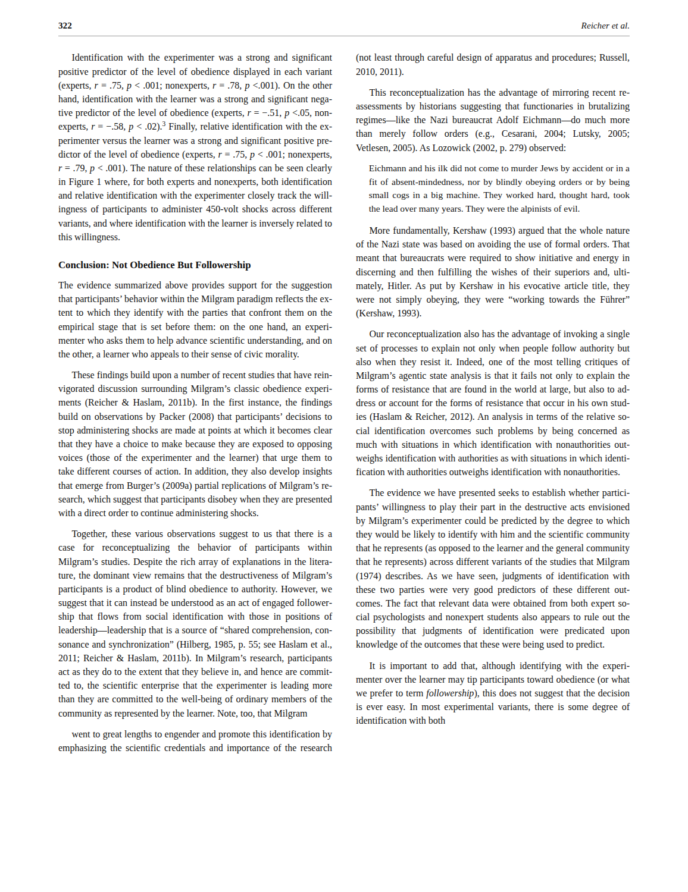322 Reicher et al.
Identification with the experimenter was a strong and significant positive predictor of the level of obedience displayed in each variant (experts, r = .75, p < .001; nonexperts, r = .78, p <.001). On the other hand, identification with the learner was a strong and significant negative predictor of the level of obedience (experts, r = −.51, p <.05, nonexperts, r = −.58, p < .02).3 Finally, relative identification with the experimenter versus the learner was a strong and significant positive predictor of the level of obedience (experts, r = .75, p < .001; nonexperts, r = .79, p < .001). The nature of these relationships can be seen clearly in Figure 1 where, for both experts and nonexperts, both identification and relative identification with the experimenter closely track the willingness of participants to administer 450-volt shocks across different variants, and where identification with the learner is inversely related to this willingness.
Conclusion: Not Obedience But Followership
The evidence summarized above provides support for the suggestion that participants’ behavior within the Milgram paradigm reflects the extent to which they identify with the parties that confront them on the empirical stage that is set before them: on the one hand, an experimenter who asks them to help advance scientific understanding, and on the other, a learner who appeals to their sense of civic morality.
These findings build upon a number of recent studies that have reinvigorated discussion surrounding Milgram’s classic obedience experiments (Reicher & Haslam, 2011b). In the first instance, the findings build on observations by Packer (2008) that participants’ decisions to stop administering shocks are made at points at which it becomes clear that they have a choice to make because they are exposed to opposing voices (those of the experimenter and the learner) that urge them to take different courses of action. In addition, they also develop insights that emerge from Burger’s (2009a) partial replications of Milgram’s research, which suggest that participants disobey when they are presented with a direct order to continue administering shocks.
Together, these various observations suggest to us that there is a case for reconceptualizing the behavior of participants within Milgram’s studies. Despite the rich array of explanations in the literature, the dominant view remains that the destructiveness of Milgram’s participants is a product of blind obedience to authority. However, we suggest that it can instead be understood as an act of engaged followership that flows from social identification with those in positions of leadership—leadership that is a source of “shared comprehension, consonance and synchronization” (Hilberg, 1985, p. 55; see Haslam et al., 2011; Reicher & Haslam, 2011b). In Milgram’s research, participants act as they do to the extent that they believe in, and hence are committed to, the scientific enterprise that the experimenter is leading more than they are committed to the well-being of ordinary members of the community as represented by the learner. Note, too, that Milgram
went to great lengths to engender and promote this identification by emphasizing the scientific credentials and importance of the research (not least through careful design of apparatus and procedures; Russell, 2010, 2011).
This reconceptualization has the advantage of mirroring recent reassessments by historians suggesting that functionaries in brutalizing regimes—like the Nazi bureaucrat Adolf Eichmann—do much more than merely follow orders (e.g., Cesarani, 2004; Lutsky, 2005; Vetlesen, 2005). As Lozowick (2002, p. 279) observed:
Eichmann and his ilk did not come to murder Jews by accident or in a fit of absent-mindedness, nor by blindly obeying orders or by being small cogs in a big machine. They worked hard, thought hard, took the lead over many years. They were the alpinists of evil.
More fundamentally, Kershaw (1993) argued that the whole nature of the Nazi state was based on avoiding the use of formal orders. That meant that bureaucrats were required to show initiative and energy in discerning and then fulfilling the wishes of their superiors and, ultimately, Hitler. As put by Kershaw in his evocative article title, they were not simply obeying, they were “working towards the Führer” (Kershaw, 1993).
Our reconceptualization also has the advantage of invoking a single set of processes to explain not only when people follow authority but also when they resist it. Indeed, one of the most telling critiques of Milgram’s agentic state analysis is that it fails not only to explain the forms of resistance that are found in the world at large, but also to address or account for the forms of resistance that occur in his own studies (Haslam & Reicher, 2012). An analysis in terms of the relative social identification overcomes such problems by being concerned as much with situations in which identification with nonauthorities outweighs identification with authorities as with situations in which identification with authorities outweighs identification with nonauthorities.
The evidence we have presented seeks to establish whether participants’ willingness to play their part in the destructive acts envisioned by Milgram’s experimenter could be predicted by the degree to which they would be likely to identify with him and the scientific community that he represents (as opposed to the learner and the general community that he represents) across different variants of the studies that Milgram (1974) describes. As we have seen, judgments of identification with these two parties were very good predictors of these different outcomes. The fact that relevant data were obtained from both expert social psychologists and nonexpert students also appears to rule out the possibility that judgments of identification were predicated upon knowledge of the outcomes that these were being used to predict.
It is important to add that, although identifying with the experimenter over the learner may tip participants toward obedience (or what we prefer to term followership), this does not suggest that the decision is ever easy. In most experimental variants, there is some degree of identification with both